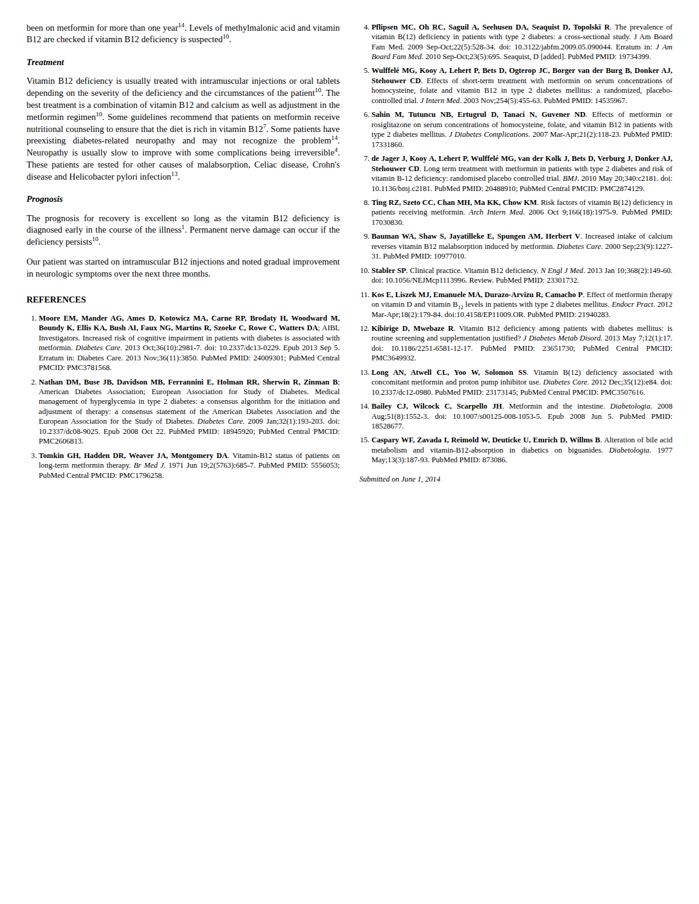been on metformin for more than one year14. Levels of methylmalonic acid and vitamin B12 are checked if vitamin B12 deficiency is suspected10.
Treatment
Vitamin B12 deficiency is usually treated with intramuscular injections or oral tablets depending on the severity of the deficiency and the circumstances of the patient10. The best treatment is a combination of vitamin B12 and calcium as well as adjustment in the metformin regimen10. Some guidelines recommend that patients on metformin receive nutritional counseling to ensure that the diet is rich in vitamin B127. Some patients have preexisting diabetes-related neuropathy and may not recognize the problem14. Neuropathy is usually slow to improve with some complications being irreversible4. These patients are tested for other causes of malabsorption, Celiac disease, Crohn's disease and Helicobacter pylori infection13.
Prognosis
The prognosis for recovery is excellent so long as the vitamin B12 deficiency is diagnosed early in the course of the illness1. Permanent nerve damage can occur if the deficiency persists10.
Our patient was started on intramuscular B12 injections and noted gradual improvement in neurologic symptoms over the next three months.
REFERENCES
Moore EM, Mander AG, Ames D, Kotowicz MA, Carne RP, Brodaty H, Woodward M, Boundy K, Ellis KA, Bush AI, Faux NG, Martins R, Szoeke C, Rowe C, Watters DA; AIBL Investigators. Increased risk of cognitive impairment in patients with diabetes is associated with metformin. Diabetes Care. 2013 Oct;36(10):2981-7. doi: 10.2337/dc13-0229. Epub 2013 Sep 5. Erratum in: Diabetes Care. 2013 Nov;36(11):3850. PubMed PMID: 24009301; PubMed Central PMCID: PMC3781568.
Nathan DM, Buse JB, Davidson MB, Ferrannini E, Holman RR, Sherwin R, Zinman B; American Diabetes Association; European Association for Study of Diabetes. Medical management of hyperglycemia in type 2 diabetes: a consensus algorithm for the initiation and adjustment of therapy: a consensus statement of the American Diabetes Association and the European Association for the Study of Diabetes. Diabetes Care. 2009 Jan;32(1):193-203. doi: 10.2337/dc08-9025. Epub 2008 Oct 22. PubMed PMID: 18945920; PubMed Central PMCID: PMC2606813.
Tomkin GH, Hadden DR, Weaver JA, Montgomery DA. Vitamin-B12 status of patients on long-term metformin therapy. Br Med J. 1971 Jun 19;2(5763):685-7. PubMed PMID: 5556053; PubMed Central PMCID: PMC1796258.
Pflipsen MC, Oh RC, Saguil A, Seehusen DA, Seaquist D, Topolski R. The prevalence of vitamin B(12) deficiency in patients with type 2 diabetes: a cross-sectional study. J Am Board Fam Med. 2009 Sep-Oct;22(5):528-34. doi: 10.3122/jabfm.2009.05.090044. Erratum in: J Am Board Fam Med. 2010 Sep-Oct;23(5):695. Seaquist, D [added]. PubMed PMID: 19734399.
Wulffelé MG, Kooy A, Lehert P, Bets D, Ogterop JC, Borger van der Burg B, Donker AJ, Stehouwer CD. Effects of short-term treatment with metformin on serum concentrations of homocysteine, folate and vitamin B12 in type 2 diabetes mellitus: a randomized, placebo-controlled trial. J Intern Med. 2003 Nov;254(5):455-63. PubMed PMID: 14535967.
Sahin M, Tutuncu NB, Ertugrul D, Tanaci N, Guvener ND. Effects of metformin or rosiglitazone on serum concentrations of homocysteine, folate, and vitamin B12 in patients with type 2 diabetes mellitus. J Diabetes Complications. 2007 Mar-Apr;21(2):118-23. PubMed PMID: 17331860.
de Jager J, Kooy A, Lehert P, Wulffelé MG, van der Kolk J, Bets D, Verburg J, Donker AJ, Stehouwer CD. Long term treatment with metformin in patients with type 2 diabetes and risk of vitamin B-12 deficiency: randomised placebo controlled trial. BMJ. 2010 May 20;340:c2181. doi: 10.1136/bmj.c2181. PubMed PMID: 20488910; PubMed Central PMCID: PMC2874129.
Ting RZ, Szeto CC, Chan MH, Ma KK, Chow KM. Risk factors of vitamin B(12) deficiency in patients receiving metformin. Arch Intern Med. 2006 Oct 9;166(18):1975-9. PubMed PMID: 17030830.
Bauman WA, Shaw S, Jayatilleke E, Spungen AM, Herbert V. Increased intake of calcium reverses vitamin B12 malabsorption induced by metformin. Diabetes Care. 2000 Sep;23(9):1227-31. PubMed PMID: 10977010.
Stabler SP. Clinical practice. Vitamin B12 deficiency. N Engl J Med. 2013 Jan 10;368(2):149-60. doi: 10.1056/NEJMcp1113996. Review. PubMed PMID: 23301732.
Kos E, Liszek MJ, Emanuele MA, Durazo-Arvizu R, Camacho P. Effect of metformin therapy on vitamin D and vitamin B12 levels in patients with type 2 diabetes mellitus. Endocr Pract. 2012 Mar-Apr;18(2):179-84. doi:10.4158/EP11009.OR. PubMed PMID: 21940283.
Kibirige D, Mwebaze R. Vitamin B12 deficiency among patients with diabetes mellitus: is routine screening and supplementation justified? J Diabetes Metab Disord. 2013 May 7;12(1):17. doi: 10.1186/2251-6581-12-17. PubMed PMID: 23651730; PubMed Central PMCID: PMC3649932.
Long AN, Atwell CL, Yoo W, Solomon SS. Vitamin B(12) deficiency associated with concomitant metformin and proton pump inhibitor use. Diabetes Care. 2012 Dec;35(12):e84. doi: 10.2337/dc12-0980. PubMed PMID: 23173145; PubMed Central PMCID: PMC3507616.
Bailey CJ, Wilcock C, Scarpello JH. Metformin and the intestine. Diabetologia. 2008 Aug;51(8):1552-3. doi: 10.1007/s00125-008-1053-5. Epub 2008 Jun 5. PubMed PMID: 18528677.
Caspary WF, Zavada I, Reimold W, Deuticke U, Emrich D, Willms B. Alteration of bile acid metabolism and vitamin-B12-absorption in diabetics on biguanides. Diabetologia. 1977 May;13(3):187-93. PubMed PMID: 873086.
Submitted on June 1, 2014